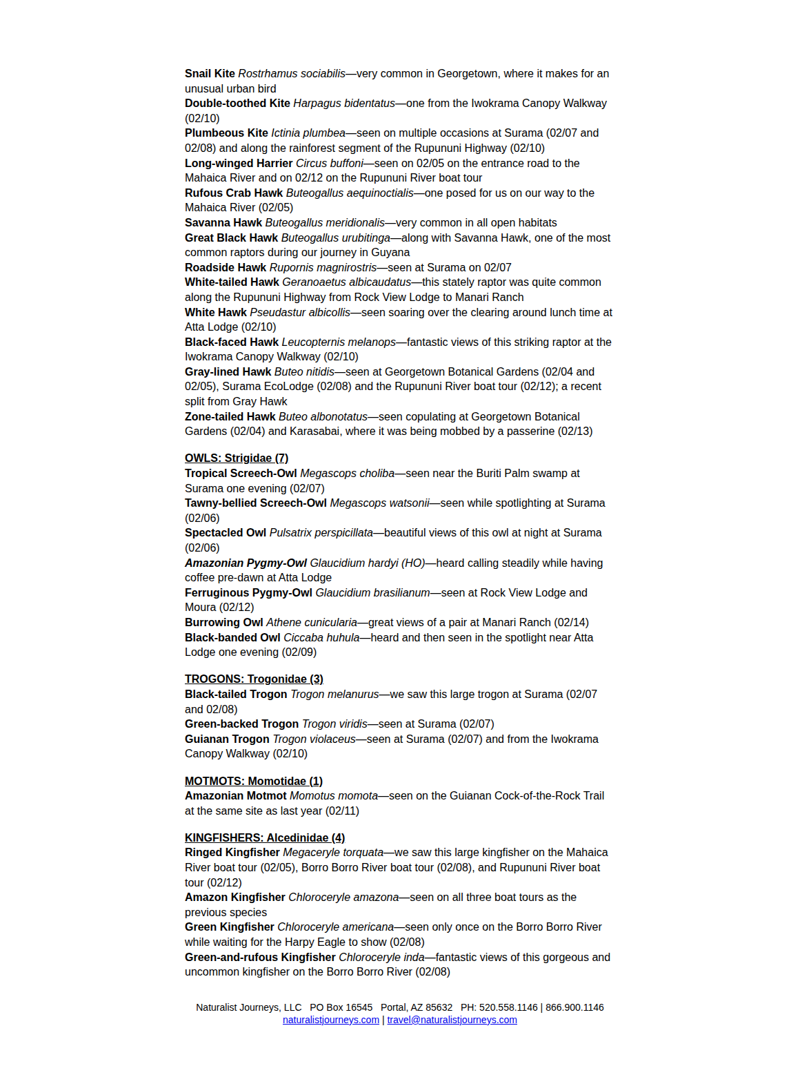Snail Kite Rostrhamus sociabilis—very common in Georgetown, where it makes for an unusual urban bird
Double-toothed Kite Harpagus bidentatus—one from the Iwokrama Canopy Walkway (02/10)
Plumbeous Kite Ictinia plumbea—seen on multiple occasions at Surama (02/07 and 02/08) and along the rainforest segment of the Rupununi Highway (02/10)
Long-winged Harrier Circus buffoni—seen on 02/05 on the entrance road to the Mahaica River and on 02/12 on the Rupununi River boat tour
Rufous Crab Hawk Buteogallus aequinoctialis—one posed for us on our way to the Mahaica River (02/05)
Savanna Hawk Buteogallus meridionalis—very common in all open habitats
Great Black Hawk Buteogallus urubitinga—along with Savanna Hawk, one of the most common raptors during our journey in Guyana
Roadside Hawk Rupornis magnirostris—seen at Surama on 02/07
White-tailed Hawk Geranoaetus albicaudatus—this stately raptor was quite common along the Rupununi Highway from Rock View Lodge to Manari Ranch
White Hawk Pseudastur albicollis—seen soaring over the clearing around lunch time at Atta Lodge (02/10)
Black-faced Hawk Leucopternis melanops—fantastic views of this striking raptor at the Iwokrama Canopy Walkway (02/10)
Gray-lined Hawk Buteo nitidis—seen at Georgetown Botanical Gardens (02/04 and 02/05), Surama EcoLodge (02/08) and the Rupununi River boat tour (02/12); a recent split from Gray Hawk
Zone-tailed Hawk Buteo albonotatus—seen copulating at Georgetown Botanical Gardens (02/04) and Karasabai, where it was being mobbed by a passerine (02/13)
OWLS: Strigidae (7)
Tropical Screech-Owl Megascops choliba—seen near the Buriti Palm swamp at Surama one evening (02/07)
Tawny-bellied Screech-Owl Megascops watsonii—seen while spotlighting at Surama (02/06)
Spectacled Owl Pulsatrix perspicillata—beautiful views of this owl at night at Surama (02/06)
Amazonian Pygmy-Owl Glaucidium hardyi (HO)—heard calling steadily while having coffee pre-dawn at Atta Lodge
Ferruginous Pygmy-Owl Glaucidium brasilianum—seen at Rock View Lodge and Moura (02/12)
Burrowing Owl Athene cunicularia—great views of a pair at Manari Ranch (02/14)
Black-banded Owl Ciccaba huhula—heard and then seen in the spotlight near Atta Lodge one evening (02/09)
TROGONS: Trogonidae (3)
Black-tailed Trogon Trogon melanurus—we saw this large trogon at Surama (02/07 and 02/08)
Green-backed Trogon Trogon viridis—seen at Surama (02/07)
Guianan Trogon Trogon violaceus—seen at Surama (02/07) and from the Iwokrama Canopy Walkway (02/10)
MOTMOTS: Momotidae (1)
Amazonian Motmot Momotus momota—seen on the Guianan Cock-of-the-Rock Trail at the same site as last year (02/11)
KINGFISHERS: Alcedinidae (4)
Ringed Kingfisher Megaceryle torquata—we saw this large kingfisher on the Mahaica River boat tour (02/05), Borro Borro River boat tour (02/08), and Rupununi River boat tour (02/12)
Amazon Kingfisher Chloroceryle amazona—seen on all three boat tours as the previous species
Green Kingfisher Chloroceryle americana—seen only once on the Borro Borro River while waiting for the Harpy Eagle to show (02/08)
Green-and-rufous Kingfisher Chloroceryle inda—fantastic views of this gorgeous and uncommon kingfisher on the Borro Borro River (02/08)
Naturalist Journeys, LLC PO Box 16545 Portal, AZ 85632 PH: 520.558.1146 | 866.900.1146
naturalistjourneys.com | travel@naturalistjourneys.com